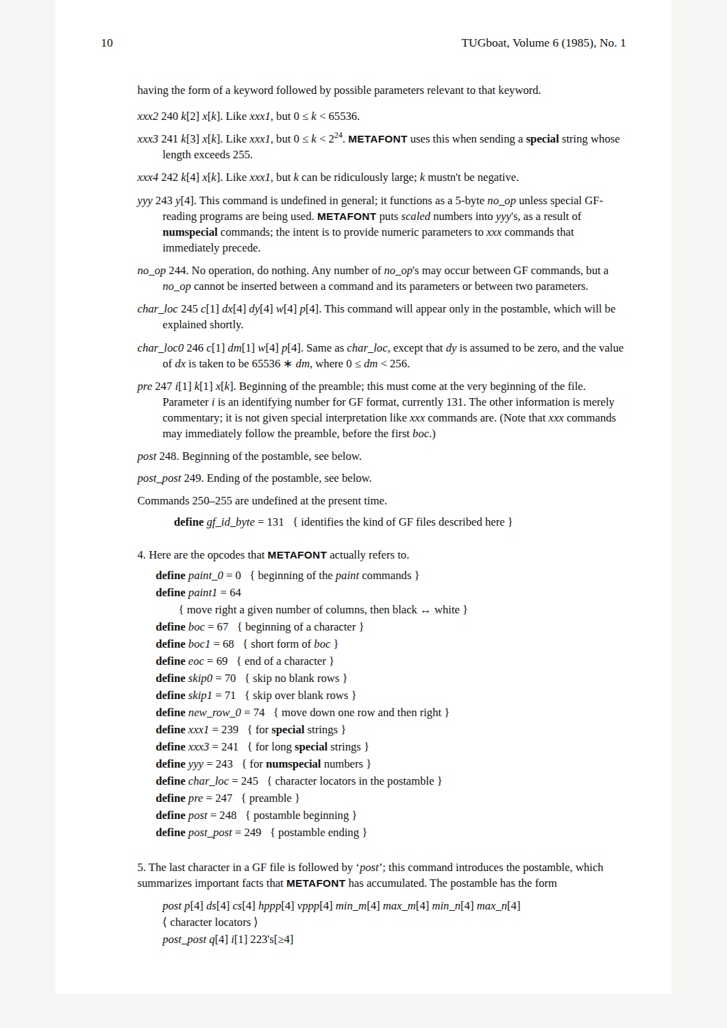10 TUGboat, Volume 6 (1985), No. 1
having the form of a keyword followed by possible parameters relevant to that keyword.
xxx2 240 k[2] x[k]. Like xxx1, but 0 ≤ k < 65536.
xxx3 241 k[3] x[k]. Like xxx1, but 0 ≤ k < 224. METAFONT uses this when sending a special string whose length exceeds 255.
xxx4 242 k[4] x[k]. Like xxx1, but k can be ridiculously large; k mustn't be negative.
yyy 243 y[4]. This command is undefined in general; it functions as a 5-byte no_op unless special GF-reading programs are being used. METAFONT puts scaled numbers into yyy's, as a result of numspecial commands; the intent is to provide numeric parameters to xxx commands that immediately precede.
no_op 244. No operation, do nothing. Any number of no_op's may occur between GF commands, but a no_op cannot be inserted between a command and its parameters or between two parameters.
char_loc 245 c[1] dx[4] dy[4] w[4] p[4]. This command will appear only in the postamble, which will be explained shortly.
char_loc0 246 c[1] dm[1] w[4] p[4]. Same as char_loc, except that dy is assumed to be zero, and the value of dx is taken to be 65536 ∗ dm, where 0 ≤ dm < 256.
pre 247 i[1] k[1] x[k]. Beginning of the preamble; this must come at the very beginning of the file. Parameter i is an identifying number for GF format, currently 131. The other information is merely commentary; it is not given special interpretation like xxx commands are. (Note that xxx commands may immediately follow the preamble, before the first boc.)
post 248. Beginning of the postamble, see below.
post_post 249. Ending of the postamble, see below.
Commands 250–255 are undefined at the present time.
define gf_id_byte = 131 { identifies the kind of GF files described here }
4. Here are the opcodes that METAFONT actually refers to.
define paint_0 = 0 { beginning of the paint commands }
define paint1 = 64
{ move right a given number of columns, then black ↔ white }
define boc = 67 { beginning of a character }
define boc1 = 68 { short form of boc }
define eoc = 69 { end of a character }
define skip0 = 70 { skip no blank rows }
define skip1 = 71 { skip over blank rows }
define new_row_0 = 74 { move down one row and then right }
define xxx1 = 239 { for special strings }
define xxx3 = 241 { for long special strings }
define yyy = 243 { for numspecial numbers }
define char_loc = 245 { character locators in the postamble }
define pre = 247 { preamble }
define post = 248 { postamble beginning }
define post_post = 249 { postamble ending }
5. The last character in a GF file is followed by ‘post’; this command introduces the postamble, which summarizes important facts that METAFONT has accumulated. The postamble has the form
post p[4] ds[4] cs[4] hppp[4] vppp[4] min_m[4] max_m[4] min_n[4] max_n[4]
⟨ character locators ⟩
post_post q[4] i[1] 223's[≥4]